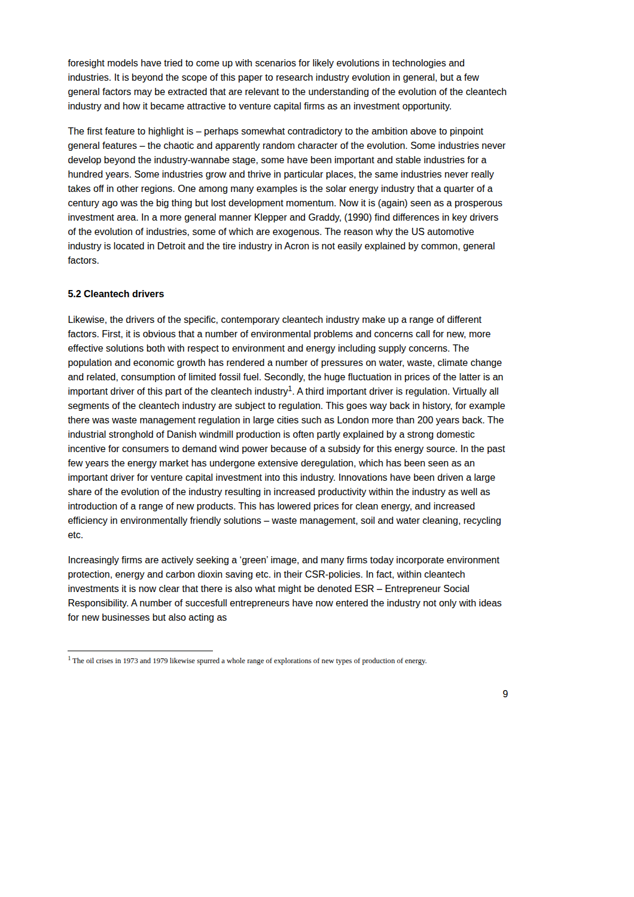foresight models have tried to come up with scenarios for likely evolutions in technologies and industries. It is beyond the scope of this paper to research industry evolution in general, but a few general factors may be extracted that are relevant to the understanding of the evolution of the cleantech industry and how it became attractive to venture capital firms as an investment opportunity.
The first feature to highlight is – perhaps somewhat contradictory to the ambition above to pinpoint general features – the chaotic and apparently random character of the evolution. Some industries never develop beyond the industry-wannabe stage, some have been important and stable industries for a hundred years. Some industries grow and thrive in particular places, the same industries never really takes off in other regions. One among many examples is the solar energy industry that a quarter of a century ago was the big thing but lost development momentum. Now it is (again) seen as a prosperous investment area. In a more general manner Klepper and Graddy, (1990) find differences in key drivers of the evolution of industries, some of which are exogenous. The reason why the US automotive industry is located in Detroit and the tire industry in Acron is not easily explained by common, general factors.
5.2 Cleantech drivers
Likewise, the drivers of the specific, contemporary cleantech industry make up a range of different factors. First, it is obvious that a number of environmental problems and concerns call for new, more effective solutions both with respect to environment and energy including supply concerns. The population and economic growth has rendered a number of pressures on water, waste, climate change and related, consumption of limited fossil fuel. Secondly, the huge fluctuation in prices of the latter is an important driver of this part of the cleantech industry1. A third important driver is regulation. Virtually all segments of the cleantech industry are subject to regulation. This goes way back in history, for example there was waste management regulation in large cities such as London more than 200 years back. The industrial stronghold of Danish windmill production is often partly explained by a strong domestic incentive for consumers to demand wind power because of a subsidy for this energy source. In the past few years the energy market has undergone extensive deregulation, which has been seen as an important driver for venture capital investment into this industry. Innovations have been driven a large share of the evolution of the industry resulting in increased productivity within the industry as well as introduction of a range of new products. This has lowered prices for clean energy, and increased efficiency in environmentally friendly solutions – waste management, soil and water cleaning, recycling etc.
Increasingly firms are actively seeking a ‘green’ image, and many firms today incorporate environment protection, energy and carbon dioxin saving etc. in their CSR-policies. In fact, within cleantech investments it is now clear that there is also what might be denoted ESR – Entrepreneur Social Responsibility. A number of succesfull entrepreneurs have now entered the industry not only with ideas for new businesses but also acting as
1 The oil crises in 1973 and 1979 likewise spurred a whole range of explorations of new types of production of energy.
9